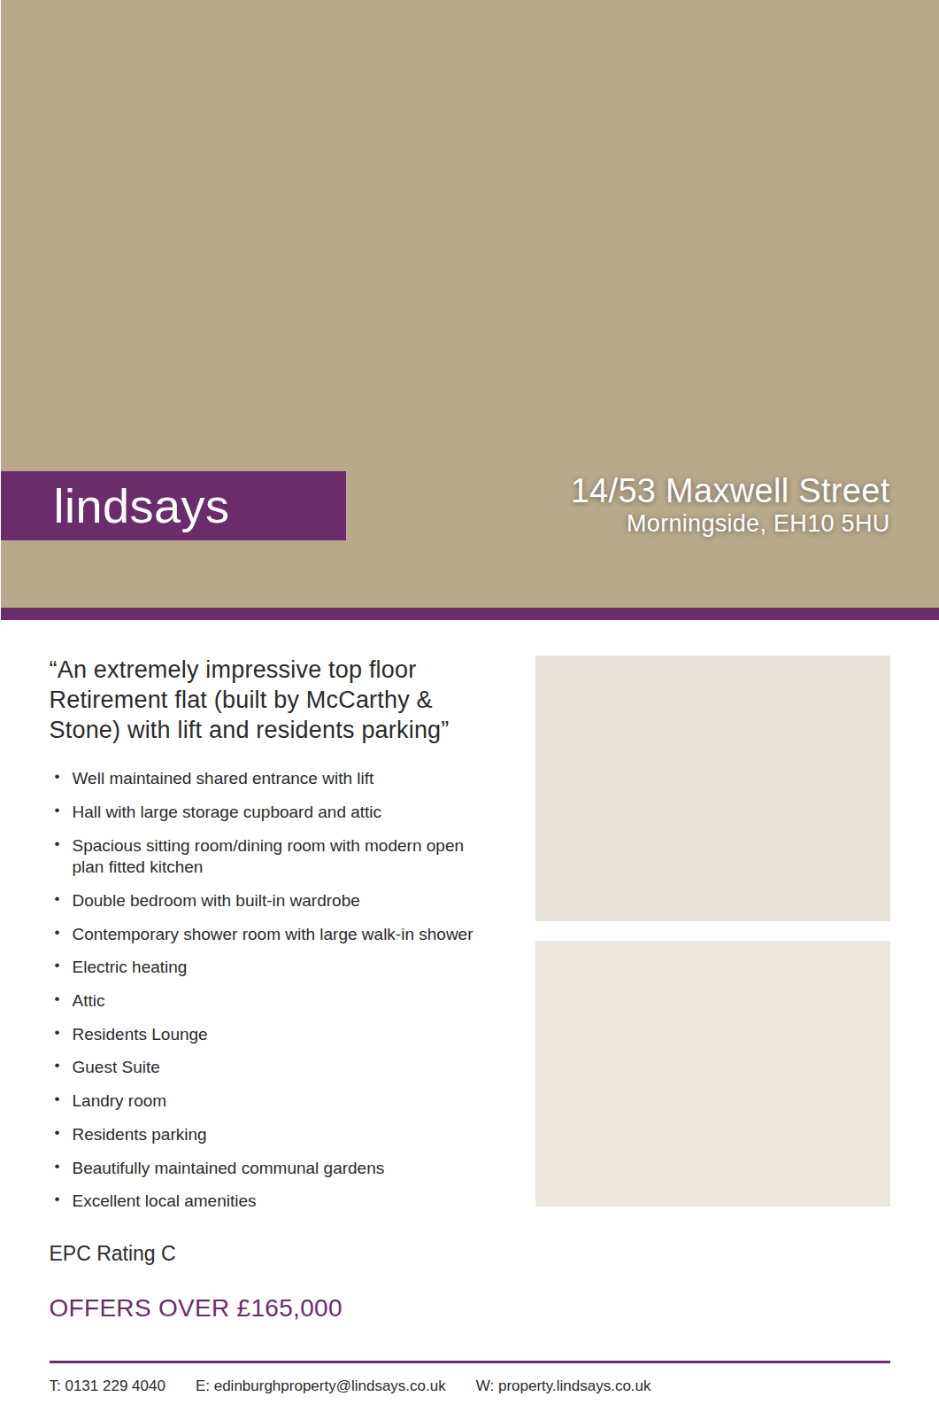lindsays
14/53 Maxwell Street
Morningside, EH10 5HU
“An extremely impressive top floor Retirement flat (built by McCarthy & Stone) with lift and residents parking”
Well maintained shared entrance with lift
Hall with large storage cupboard and attic
Spacious sitting room/dining room with modern open plan fitted kitchen
Double bedroom with built-in wardrobe
Contemporary shower room with large walk-in shower
Electric heating
Attic
Residents Lounge
Guest Suite
Landry room
Residents parking
Beautifully maintained communal gardens
Excellent local amenities
EPC Rating C
OFFERS OVER £165,000
T: 0131 229 4040
E: edinburghproperty@lindsays.co.uk
W: property.lindsays.co.uk